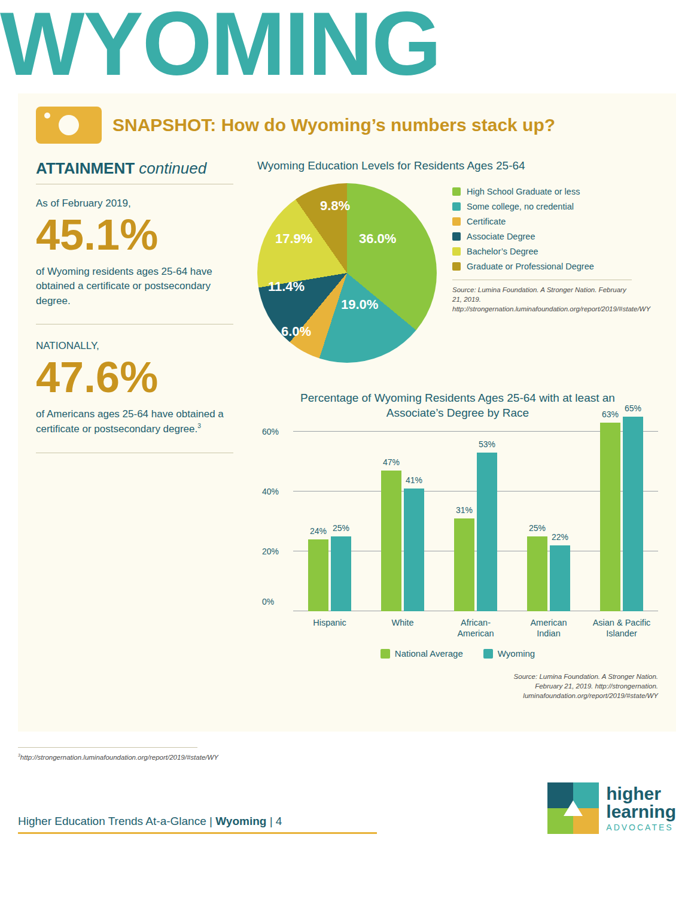WYOMING
SNAPSHOT: How do Wyoming’s numbers stack up?
ATTAINMENT continued
As of February 2019,
45.1%
of Wyoming residents ages 25-64 have obtained a certificate or postsecondary degree.
NATIONALLY,
47.6%
of Americans ages 25-64 have obtained a certificate or postsecondary degree.3
Wyoming Education Levels for Residents Ages 25-64
36.0% 19.0% 6.0% 11.4% 17.9% 9.8%
High School Graduate or less
Some college, no credential
Certificate
Associate Degree
Bachelor’s Degree
Graduate or Professional Degree
Source: Lumina Foundation. A Stronger Nation. February 21, 2019. http://strongernation.luminafoundation.org/report/2019/#state/WY
Percentage of Wyoming Residents Ages 25-64 with at least an
Associate’s Degree by Race
0%
20%
40%
60%
24%
25%
47%
41%
31%
53%
25%
22%
63%
65%
Hispanic
White
African-
American
American
Indian
Asian & Pacific
Islander
National Average
Wyoming
Source: Lumina Foundation. A Stronger Nation.
February 21, 2019. http://strongernation.
luminafoundation.org/report/2019/#state/WY
3http://strongernation.luminafoundation.org/report/2019/#state/WY
Higher Education Trends At-a-Glance | Wyoming | 4
higher learning ADVOCATES